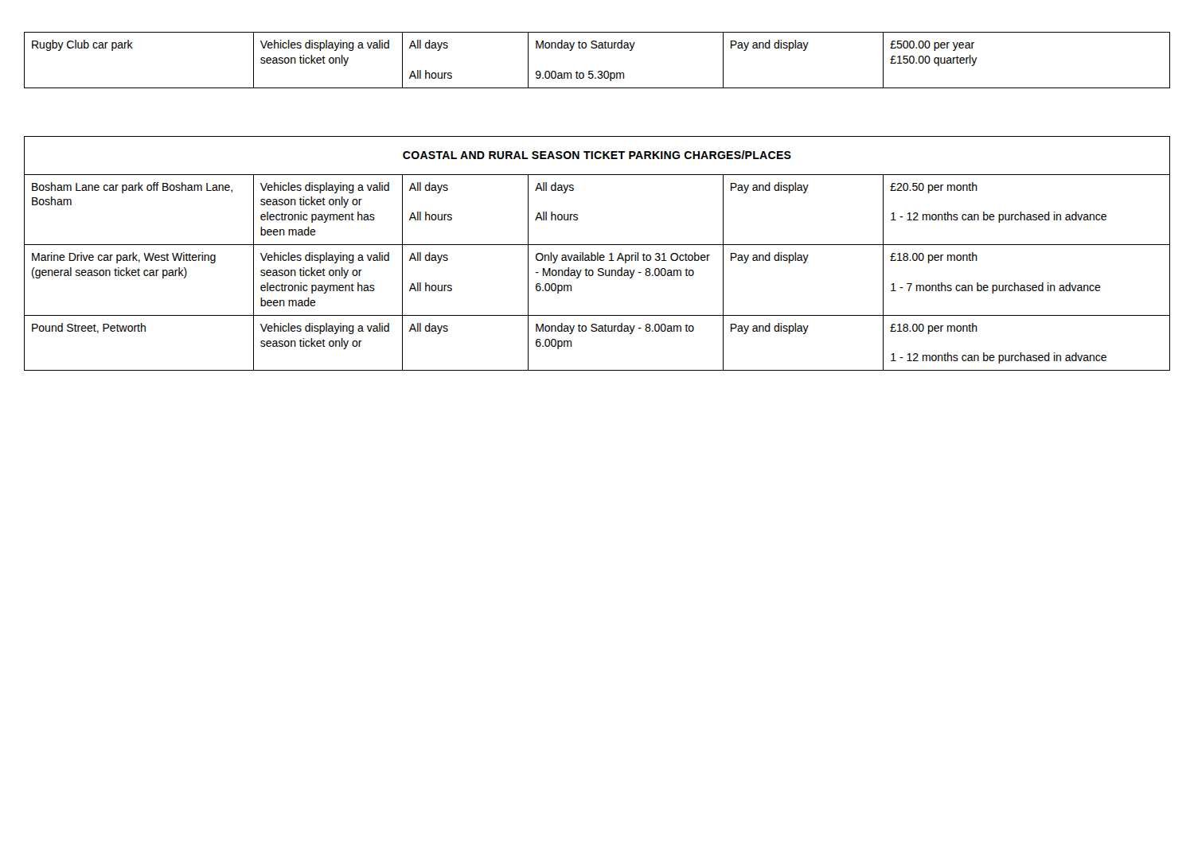| Rugby Club car park | Vehicles displaying a valid season ticket only | All days All hours | Monday to Saturday 9.00am to 5.30pm | Pay and display | £500.00 per year £150.00 quarterly |
| COASTAL AND RURAL SEASON TICKET PARKING CHARGES/PLACES |
| Bosham Lane car park off Bosham Lane, Bosham | Vehicles displaying a valid season ticket only or electronic payment has been made | All days All hours | All days All hours | Pay and display | £20.50 per month 1 - 12 months can be purchased in advance |
| Marine Drive car park, West Wittering (general season ticket car park) | Vehicles displaying a valid season ticket only or electronic payment has been made | All days All hours | Only available 1 April to 31 October - Monday to Sunday - 8.00am to 6.00pm | Pay and display | £18.00 per month 1 - 7 months can be purchased in advance |
| Pound Street, Petworth | Vehicles displaying a valid season ticket only or | All days | Monday to Saturday - 8.00am to 6.00pm | Pay and display | £18.00 per month 1 - 12 months can be purchased in advance |